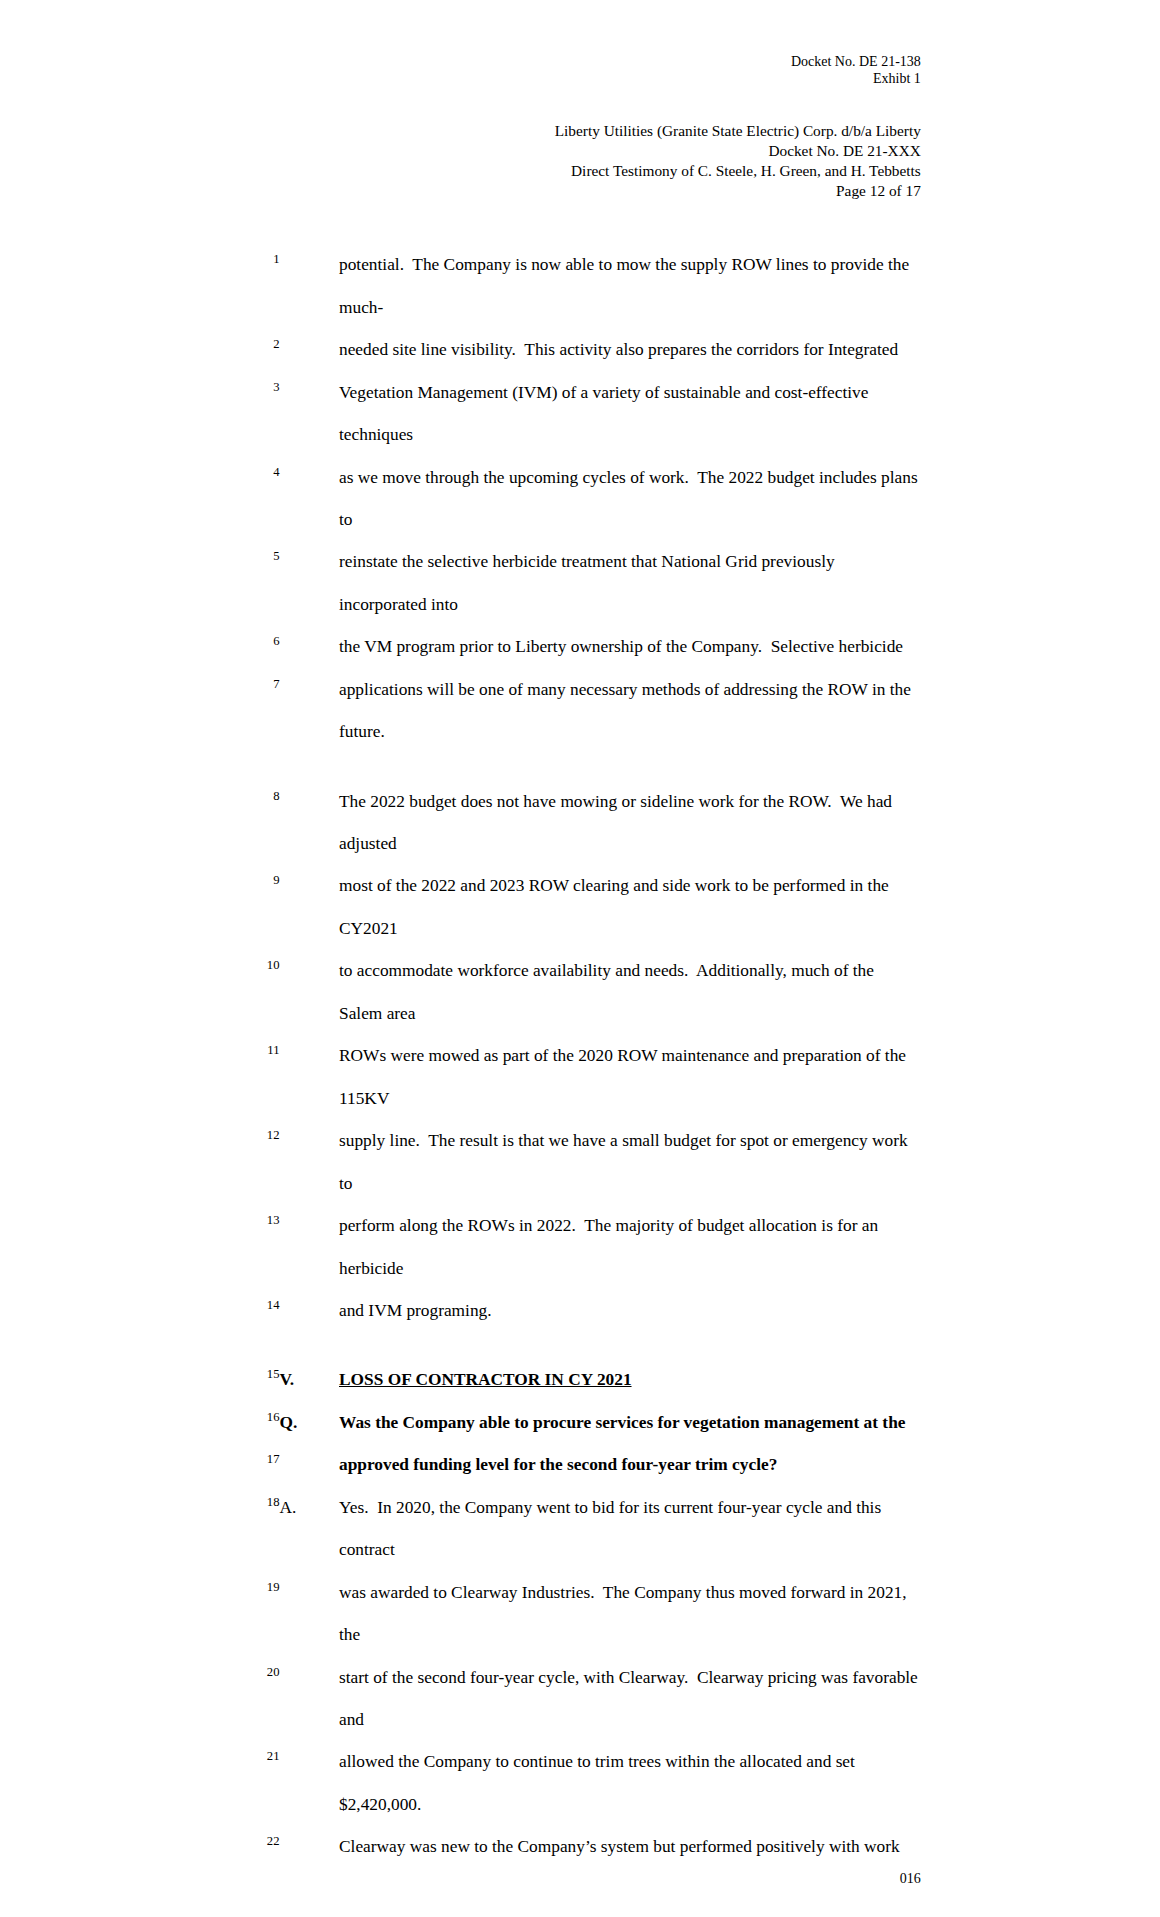Docket No. DE 21-138
Exhibt 1
Liberty Utilities (Granite State Electric) Corp. d/b/a Liberty
Docket No. DE 21-XXX
Direct Testimony of C. Steele, H. Green, and H. Tebbetts
Page 12 of 17
| 1 | | potential. The Company is now able to mow the supply ROW lines to provide the much- |
| 2 | | needed site line visibility. This activity also prepares the corridors for Integrated |
| 3 | | Vegetation Management (IVM) of a variety of sustainable and cost-effective techniques |
| 4 | | as we move through the upcoming cycles of work. The 2022 budget includes plans to |
| 5 | | reinstate the selective herbicide treatment that National Grid previously incorporated into |
| 6 | | the VM program prior to Liberty ownership of the Company. Selective herbicide |
| 7 | | applications will be one of many necessary methods of addressing the ROW in the future. |
| 8 | | The 2022 budget does not have mowing or sideline work for the ROW. We had adjusted |
| 9 | | most of the 2022 and 2023 ROW clearing and side work to be performed in the CY2021 |
| 10 | | to accommodate workforce availability and needs. Additionally, much of the Salem area |
| 11 | | ROWs were mowed as part of the 2020 ROW maintenance and preparation of the 115KV |
| 12 | | supply line. The result is that we have a small budget for spot or emergency work to |
| 13 | | perform along the ROWs in 2022. The majority of budget allocation is for an herbicide |
| 14 | | and IVM programing. |
| 15 | V. | LOSS OF CONTRACTOR IN CY 2021 |
| 16 | Q. | Was the Company able to procure services for vegetation management at the |
| 17 | | approved funding level for the second four-year trim cycle? |
| 18 | A. | Yes. In 2020, the Company went to bid for its current four-year cycle and this contract |
| 19 | | was awarded to Clearway Industries. The Company thus moved forward in 2021, the |
| 20 | | start of the second four-year cycle, with Clearway. Clearway pricing was favorable and |
| 21 | | allowed the Company to continue to trim trees within the allocated and set $2,420,000. |
| 22 | | Clearway was new to the Company’s system but performed positively with work |
016